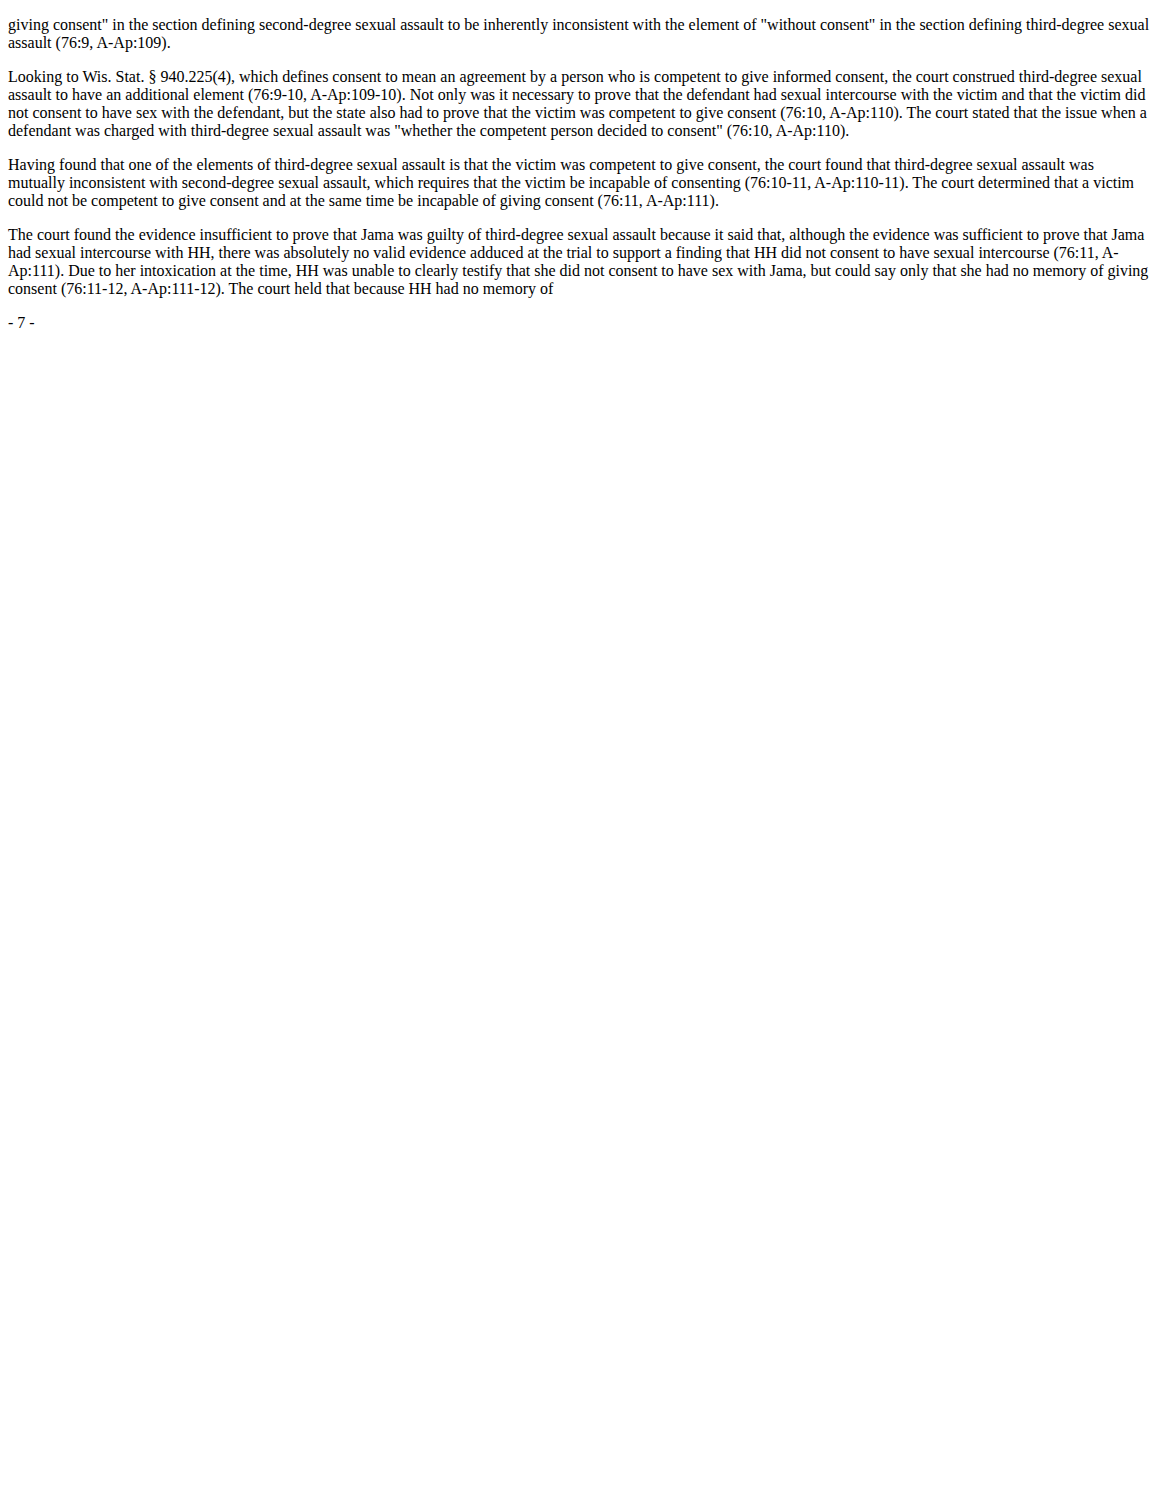giving consent" in the section defining second-degree sexual assault to be inherently inconsistent with the element of "without consent" in the section defining third-degree sexual assault (76:9, A-Ap:109).
Looking to Wis. Stat. § 940.225(4), which defines consent to mean an agreement by a person who is competent to give informed consent, the court construed third-degree sexual assault to have an additional element (76:9-10, A-Ap:109-10). Not only was it necessary to prove that the defendant had sexual intercourse with the victim and that the victim did not consent to have sex with the defendant, but the state also had to prove that the victim was competent to give consent (76:10, A-Ap:110). The court stated that the issue when a defendant was charged with third-degree sexual assault was "whether the competent person decided to consent" (76:10, A-Ap:110).
Having found that one of the elements of third-degree sexual assault is that the victim was competent to give consent, the court found that third-degree sexual assault was mutually inconsistent with second-degree sexual assault, which requires that the victim be incapable of consenting (76:10-11, A-Ap:110-11). The court determined that a victim could not be competent to give consent and at the same time be incapable of giving consent (76:11, A-Ap:111).
The court found the evidence insufficient to prove that Jama was guilty of third-degree sexual assault because it said that, although the evidence was sufficient to prove that Jama had sexual intercourse with HH, there was absolutely no valid evidence adduced at the trial to support a finding that HH did not consent to have sexual intercourse (76:11, A-Ap:111). Due to her intoxication at the time, HH was unable to clearly testify that she did not consent to have sex with Jama, but could say only that she had no memory of giving consent (76:11-12, A-Ap:111-12). The court held that because HH had no memory of
- 7 -